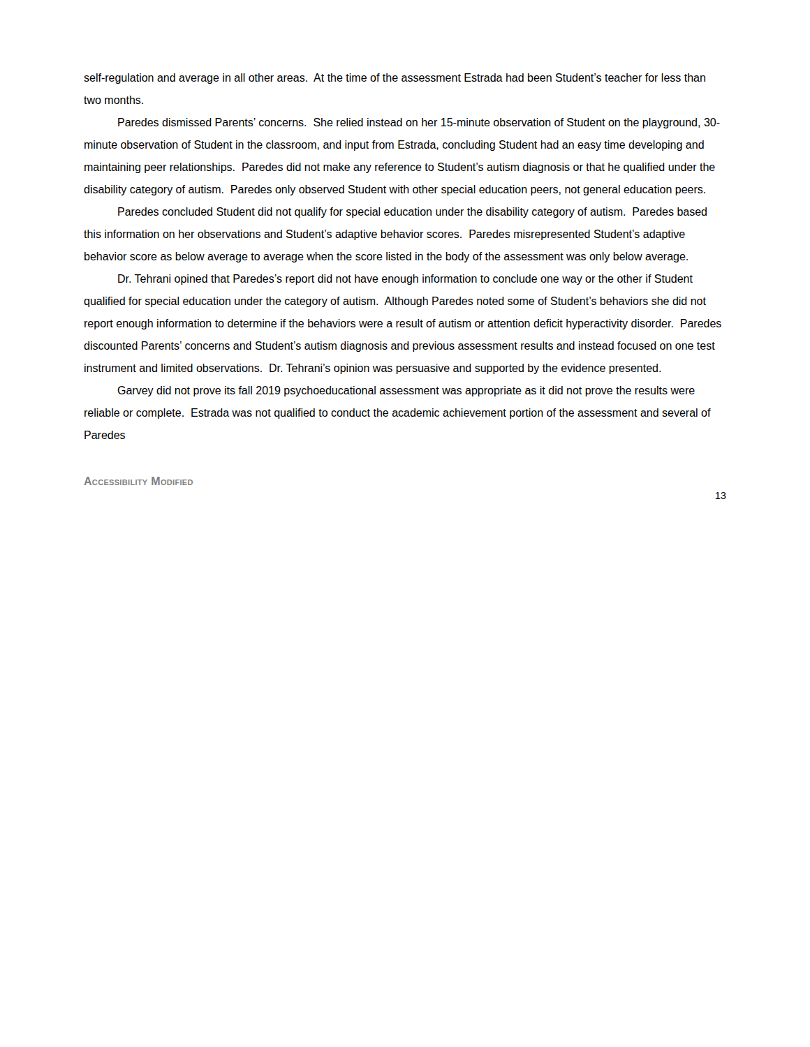self-regulation and average in all other areas. At the time of the assessment Estrada had been Student’s teacher for less than two months.
Paredes dismissed Parents’ concerns. She relied instead on her 15-minute observation of Student on the playground, 30-minute observation of Student in the classroom, and input from Estrada, concluding Student had an easy time developing and maintaining peer relationships. Paredes did not make any reference to Student’s autism diagnosis or that he qualified under the disability category of autism. Paredes only observed Student with other special education peers, not general education peers.
Paredes concluded Student did not qualify for special education under the disability category of autism. Paredes based this information on her observations and Student’s adaptive behavior scores. Paredes misrepresented Student’s adaptive behavior score as below average to average when the score listed in the body of the assessment was only below average.
Dr. Tehrani opined that Paredes’s report did not have enough information to conclude one way or the other if Student qualified for special education under the category of autism. Although Paredes noted some of Student’s behaviors she did not report enough information to determine if the behaviors were a result of autism or attention deficit hyperactivity disorder. Paredes discounted Parents’ concerns and Student’s autism diagnosis and previous assessment results and instead focused on one test instrument and limited observations. Dr. Tehrani’s opinion was persuasive and supported by the evidence presented.
Garvey did not prove its fall 2019 psychoeducational assessment was appropriate as it did not prove the results were reliable or complete. Estrada was not qualified to conduct the academic achievement portion of the assessment and several of Paredes
Accessibility Modified
13